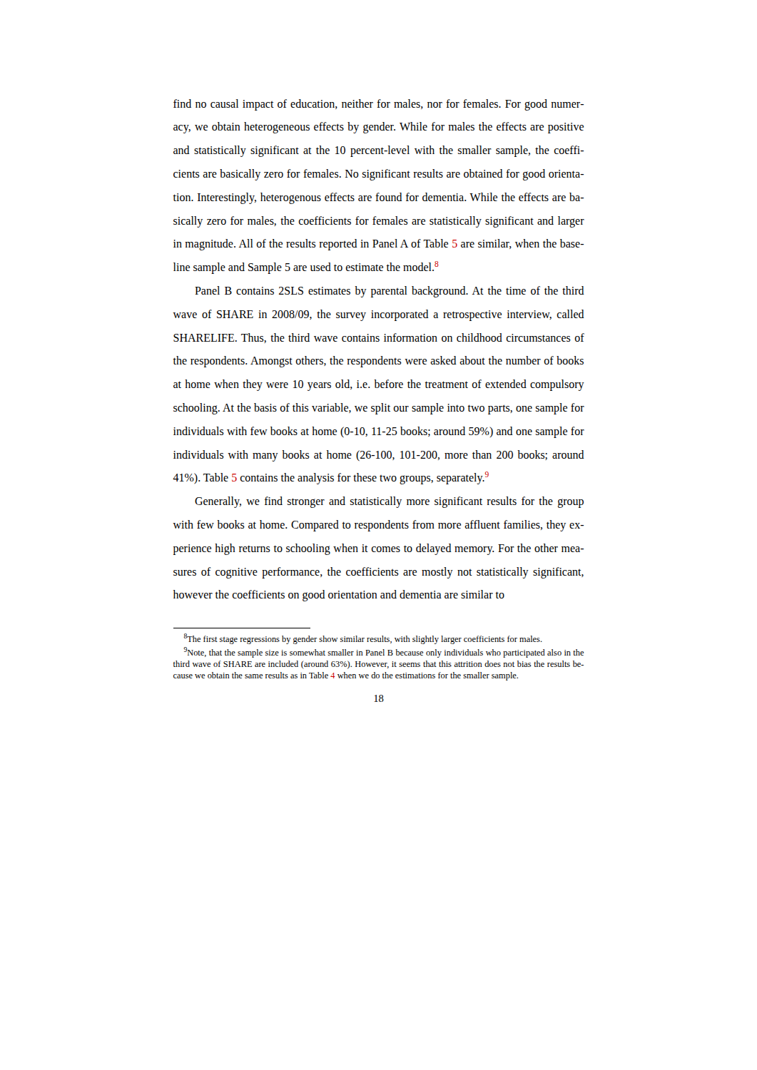find no causal impact of education, neither for males, nor for females. For good numeracy, we obtain heterogeneous effects by gender. While for males the effects are positive and statistically significant at the 10 percent-level with the smaller sample, the coefficients are basically zero for females. No significant results are obtained for good orientation. Interestingly, heterogenous effects are found for dementia. While the effects are basically zero for males, the coefficients for females are statistically significant and larger in magnitude. All of the results reported in Panel A of Table 5 are similar, when the baseline sample and Sample 5 are used to estimate the model.8
Panel B contains 2SLS estimates by parental background. At the time of the third wave of SHARE in 2008/09, the survey incorporated a retrospective interview, called SHARELIFE. Thus, the third wave contains information on childhood circumstances of the respondents. Amongst others, the respondents were asked about the number of books at home when they were 10 years old, i.e. before the treatment of extended compulsory schooling. At the basis of this variable, we split our sample into two parts, one sample for individuals with few books at home (0-10, 11-25 books; around 59%) and one sample for individuals with many books at home (26-100, 101-200, more than 200 books; around 41%). Table 5 contains the analysis for these two groups, separately.9
Generally, we find stronger and statistically more significant results for the group with few books at home. Compared to respondents from more affluent families, they experience high returns to schooling when it comes to delayed memory. For the other measures of cognitive performance, the coefficients are mostly not statistically significant, however the coefficients on good orientation and dementia are similar to
8The first stage regressions by gender show similar results, with slightly larger coefficients for males.
9Note, that the sample size is somewhat smaller in Panel B because only individuals who participated also in the third wave of SHARE are included (around 63%). However, it seems that this attrition does not bias the results because we obtain the same results as in Table 4 when we do the estimations for the smaller sample.
18